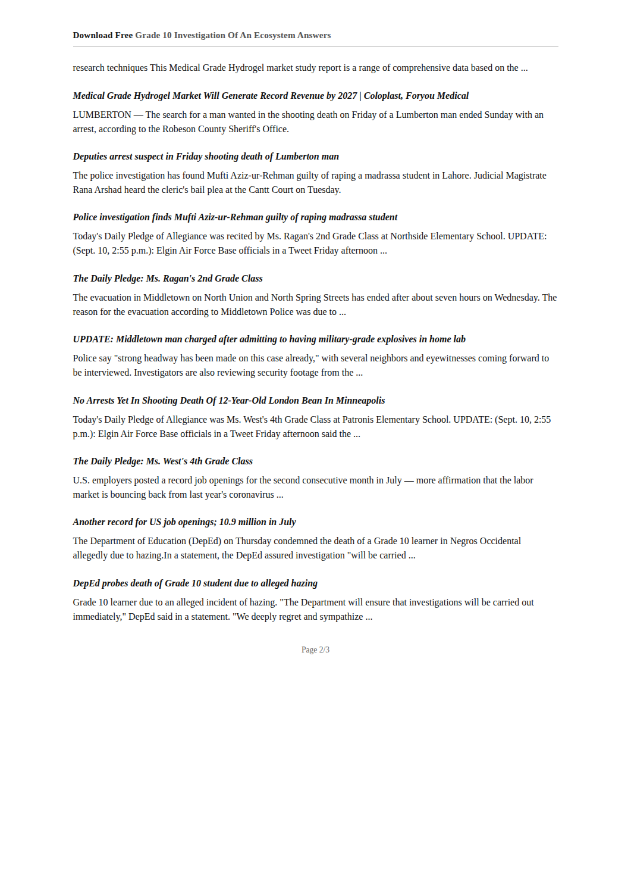Download Free Grade 10 Investigation Of An Ecosystem Answers
research techniques This Medical Grade Hydrogel market study report is a range of comprehensive data based on the ...
Medical Grade Hydrogel Market Will Generate Record Revenue by 2027 | Coloplast, Foryou Medical
LUMBERTON — The search for a man wanted in the shooting death on Friday of a Lumberton man ended Sunday with an arrest, according to the Robeson County Sheriff's Office.
Deputies arrest suspect in Friday shooting death of Lumberton man
The police investigation has found Mufti Aziz-ur-Rehman guilty of raping a madrassa student in Lahore. Judicial Magistrate Rana Arshad heard the cleric's bail plea at the Cantt Court on Tuesday.
Police investigation finds Mufti Aziz-ur-Rehman guilty of raping madrassa student
Today's Daily Pledge of Allegiance was recited by Ms. Ragan's 2nd Grade Class at Northside Elementary School. UPDATE: (Sept. 10, 2:55 p.m.): Elgin Air Force Base officials in a Tweet Friday afternoon ...
The Daily Pledge: Ms. Ragan's 2nd Grade Class
The evacuation in Middletown on North Union and North Spring Streets has ended after about seven hours on Wednesday. The reason for the evacuation according to Middletown Police was due to ...
UPDATE: Middletown man charged after admitting to having military-grade explosives in home lab
Police say "strong headway has been made on this case already," with several neighbors and eyewitnesses coming forward to be interviewed. Investigators are also reviewing security footage from the ...
No Arrests Yet In Shooting Death Of 12-Year-Old London Bean In Minneapolis
Today's Daily Pledge of Allegiance was Ms. West's 4th Grade Class at Patronis Elementary School. UPDATE: (Sept. 10, 2:55 p.m.): Elgin Air Force Base officials in a Tweet Friday afternoon said the ...
The Daily Pledge: Ms. West's 4th Grade Class
U.S. employers posted a record job openings for the second consecutive month in July — more affirmation that the labor market is bouncing back from last year's coronavirus ...
Another record for US job openings; 10.9 million in July
The Department of Education (DepEd) on Thursday condemned the death of a Grade 10 learner in Negros Occidental allegedly due to hazing.In a statement, the DepEd assured investigation "will be carried ...
DepEd probes death of Grade 10 student due to alleged hazing
Grade 10 learner due to an alleged incident of hazing. "The Department will ensure that investigations will be carried out immediately," DepEd said in a statement. "We deeply regret and sympathize ...
Page 2/3